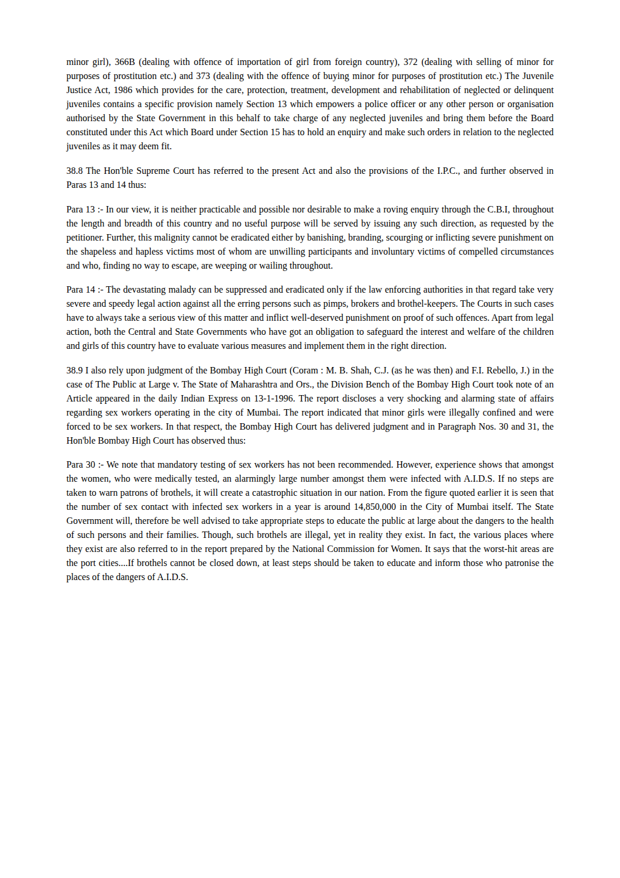minor girl), 366B (dealing with offence of importation of girl from foreign country), 372 (dealing with selling of minor for purposes of prostitution etc.) and 373 (dealing with the offence of buying minor for purposes of prostitution etc.) The Juvenile Justice Act, 1986 which provides for the care, protection, treatment, development and rehabilitation of neglected or delinquent juveniles contains a specific provision namely Section 13 which empowers a police officer or any other person or organisation authorised by the State Government in this behalf to take charge of any neglected juveniles and bring them before the Board constituted under this Act which Board under Section 15 has to hold an enquiry and make such orders in relation to the neglected juveniles as it may deem fit.
38.8 The Hon'ble Supreme Court has referred to the present Act and also the provisions of the I.P.C., and further observed in Paras 13 and 14 thus:
Para 13 :- In our view, it is neither practicable and possible nor desirable to make a roving enquiry through the C.B.I, throughout the length and breadth of this country and no useful purpose will be served by issuing any such direction, as requested by the petitioner. Further, this malignity cannot be eradicated either by banishing, branding, scourging or inflicting severe punishment on the shapeless and hapless victims most of whom are unwilling participants and involuntary victims of compelled circumstances and who, finding no way to escape, are weeping or wailing throughout.
Para 14 :- The devastating malady can be suppressed and eradicated only if the law enforcing authorities in that regard take very severe and speedy legal action against all the erring persons such as pimps, brokers and brothel-keepers. The Courts in such cases have to always take a serious view of this matter and inflict well-deserved punishment on proof of such offences. Apart from legal action, both the Central and State Governments who have got an obligation to safeguard the interest and welfare of the children and girls of this country have to evaluate various measures and implement them in the right direction.
38.9 I also rely upon judgment of the Bombay High Court (Coram : M. B. Shah, C.J. (as he was then) and F.I. Rebello, J.) in the case of The Public at Large v. The State of Maharashtra and Ors., the Division Bench of the Bombay High Court took note of an Article appeared in the daily Indian Express on 13-1-1996. The report discloses a very shocking and alarming state of affairs regarding sex workers operating in the city of Mumbai. The report indicated that minor girls were illegally confined and were forced to be sex workers. In that respect, the Bombay High Court has delivered judgment and in Paragraph Nos. 30 and 31, the Hon'ble Bombay High Court has observed thus:
Para 30 :- We note that mandatory testing of sex workers has not been recommended. However, experience shows that amongst the women, who were medically tested, an alarmingly large number amongst them were infected with A.I.D.S. If no steps are taken to warn patrons of brothels, it will create a catastrophic situation in our nation. From the figure quoted earlier it is seen that the number of sex contact with infected sex workers in a year is around 14,850,000 in the City of Mumbai itself. The State Government will, therefore be well advised to take appropriate steps to educate the public at large about the dangers to the health of such persons and their families. Though, such brothels are illegal, yet in reality they exist. In fact, the various places where they exist are also referred to in the report prepared by the National Commission for Women. It says that the worst-hit areas are the port cities....If brothels cannot be closed down, at least steps should be taken to educate and inform those who patronise the places of the dangers of A.I.D.S.